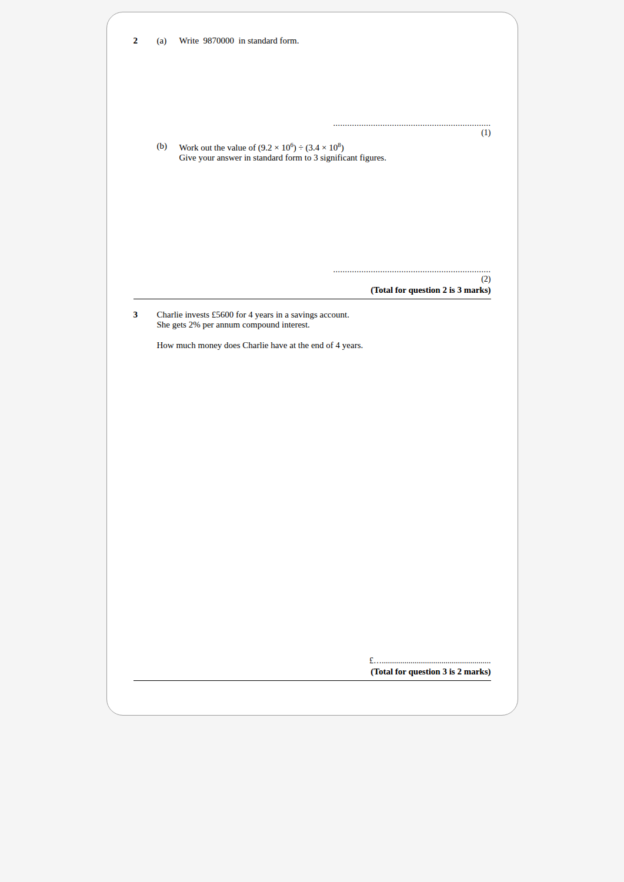2
(a)
Write 9870000 in standard form.
...................................................................
(1)
(b)
Work out the value of (9.2 × 106) ÷ (3.4 × 108)
Give your answer in standard form to 3 significant figures.
...................................................................
(2)
(Total for question 2 is 3 marks)
3
Charlie invests £5600 for 4 years in a savings account.
She gets 2% per annum compound interest.
How much money does Charlie have at the end of 4 years.
£….....................................................
(Total for question 3 is 2 marks)